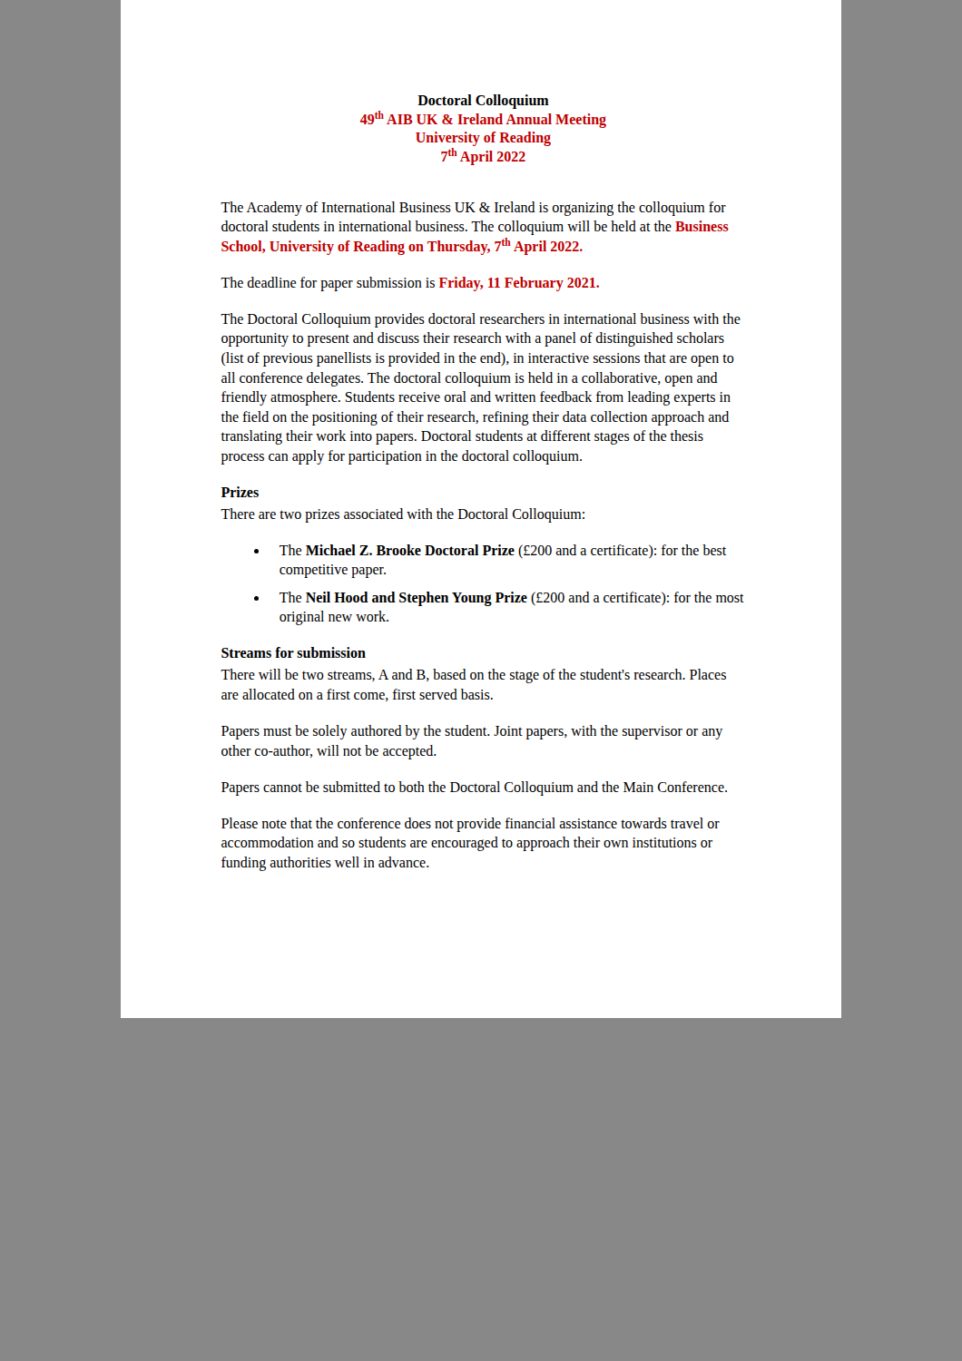Doctoral Colloquium
49th AIB UK & Ireland Annual Meeting
University of Reading
7th April 2022
The Academy of International Business UK & Ireland is organizing the colloquium for doctoral students in international business. The colloquium will be held at the Business School, University of Reading on Thursday, 7th April 2022.
The deadline for paper submission is Friday, 11 February 2021.
The Doctoral Colloquium provides doctoral researchers in international business with the opportunity to present and discuss their research with a panel of distinguished scholars (list of previous panellists is provided in the end), in interactive sessions that are open to all conference delegates. The doctoral colloquium is held in a collaborative, open and friendly atmosphere. Students receive oral and written feedback from leading experts in the field on the positioning of their research, refining their data collection approach and translating their work into papers. Doctoral students at different stages of the thesis process can apply for participation in the doctoral colloquium.
Prizes
There are two prizes associated with the Doctoral Colloquium:
The Michael Z. Brooke Doctoral Prize (£200 and a certificate): for the best competitive paper.
The Neil Hood and Stephen Young Prize (£200 and a certificate): for the most original new work.
Streams for submission
There will be two streams, A and B, based on the stage of the student's research. Places are allocated on a first come, first served basis.
Papers must be solely authored by the student. Joint papers, with the supervisor or any other co-author, will not be accepted.
Papers cannot be submitted to both the Doctoral Colloquium and the Main Conference.
Please note that the conference does not provide financial assistance towards travel or accommodation and so students are encouraged to approach their own institutions or funding authorities well in advance.